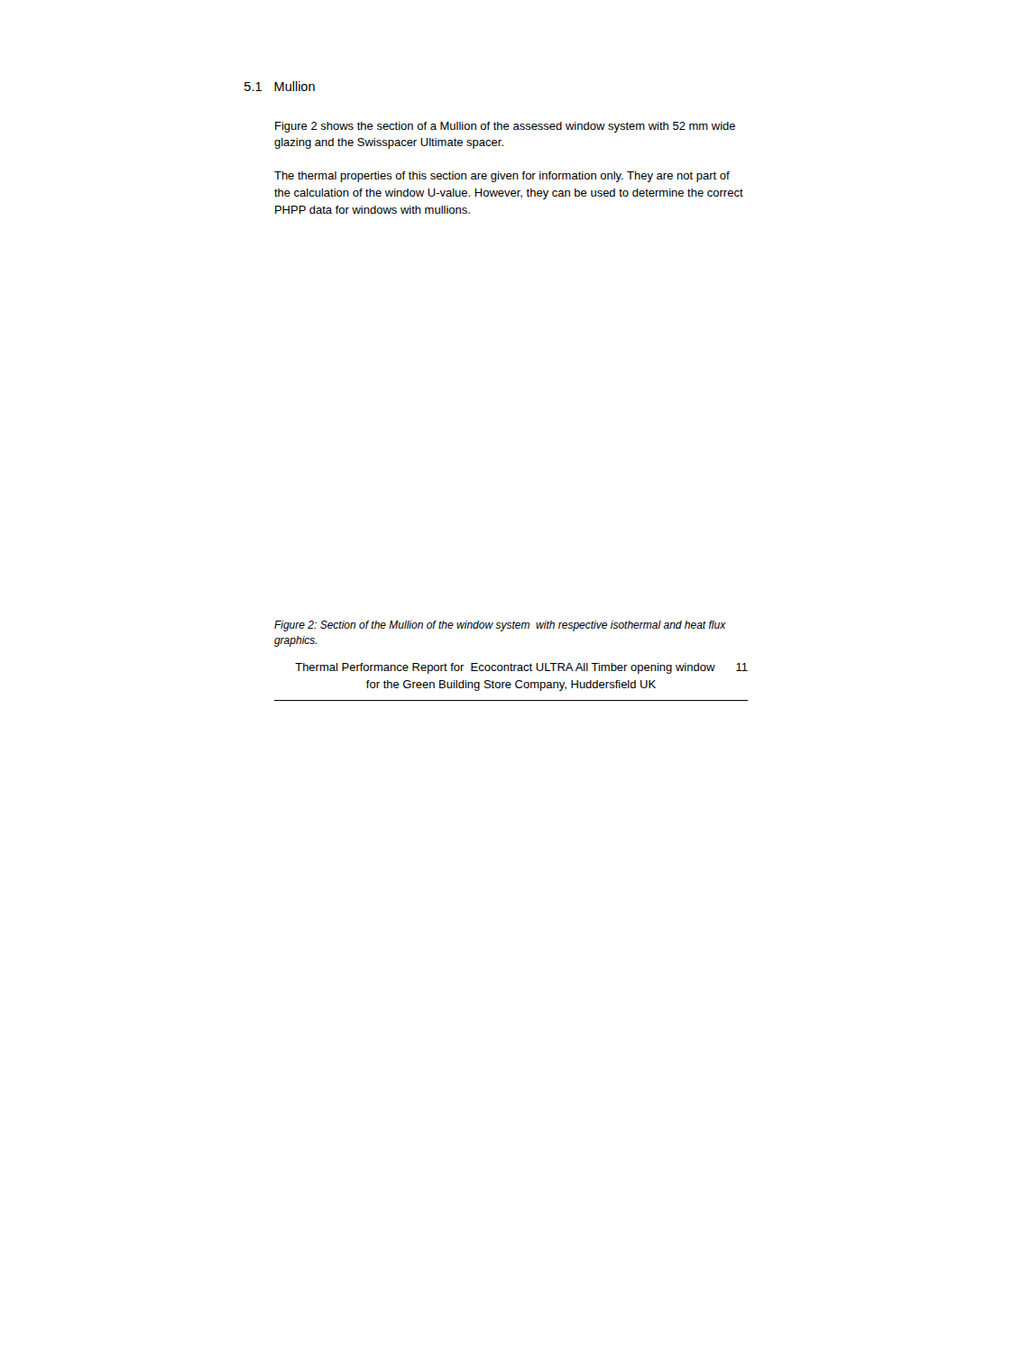5.1 Mullion
Figure 2 shows the section of a Mullion of the assessed window system with 52 mm wide glazing and the Swisspacer Ultimate spacer.
The thermal properties of this section are given for information only. They are not part of the calculation of the window U-value. However, they can be used to determine the correct PHPP data for windows with mullions.
Figure 2: Section of the Mullion of the window system with respective isothermal and heat flux graphics.
11 Thermal Performance Report for Ecocontract ULTRA All Timber opening window
for the Green Building Store Company, Huddersfield UK